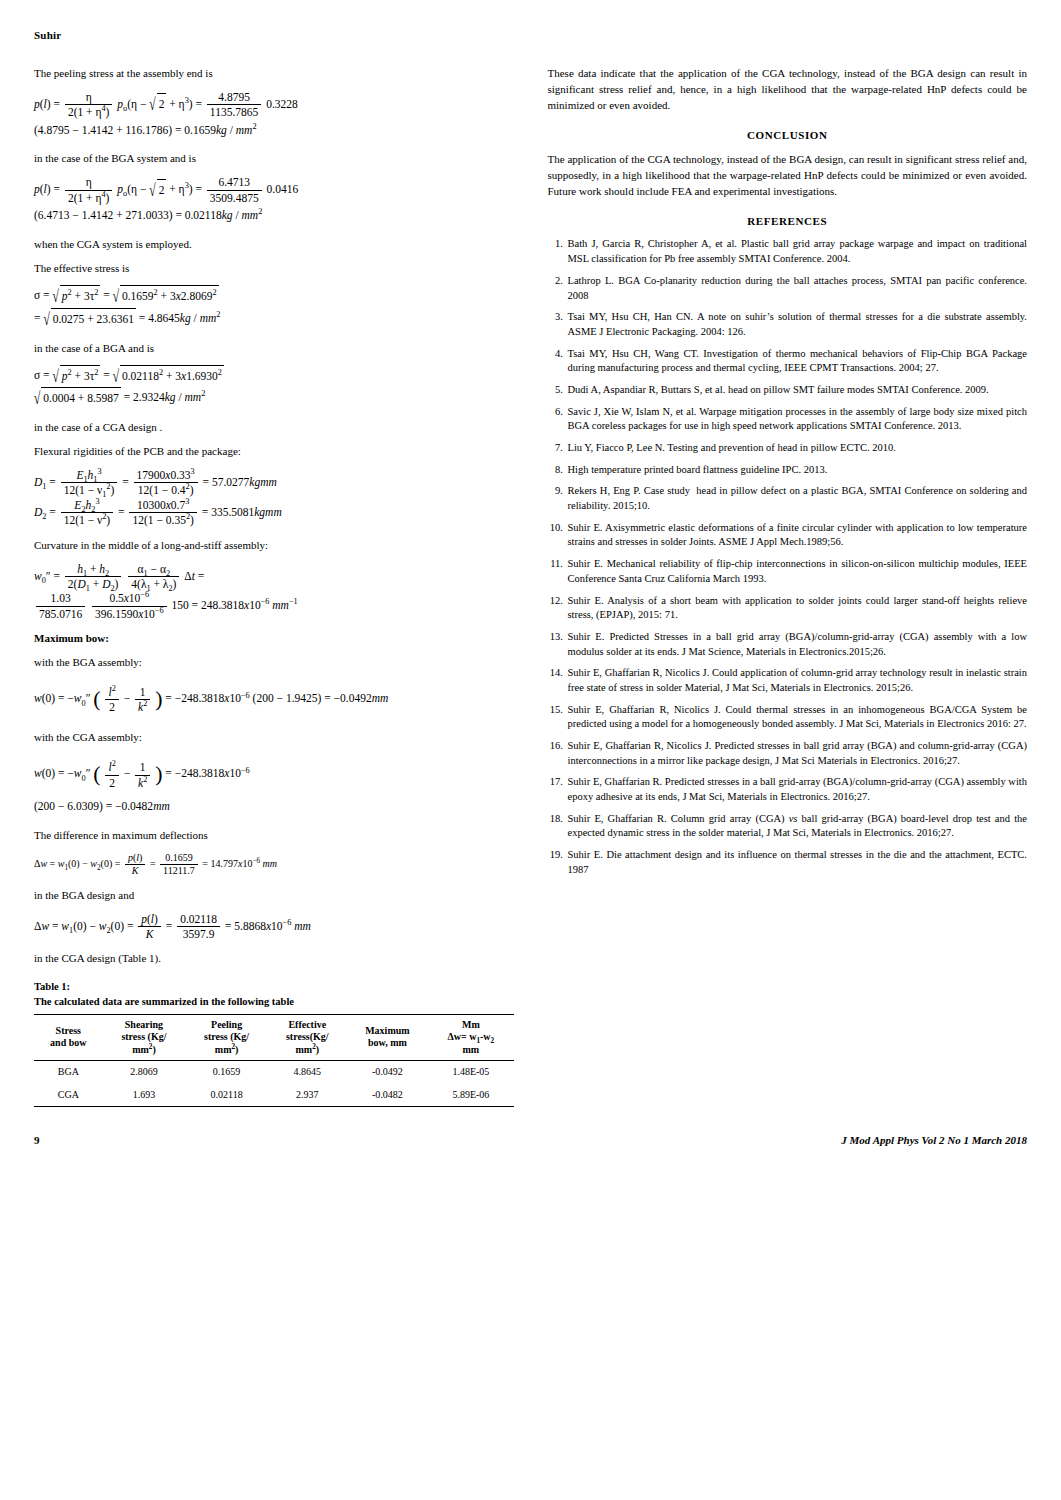Suhir
The peeling stress at the assembly end is
p(l) = η 2(1 + η4) po(η − √2 + η3) = 4.87951135.7865 0.3228 (4.8795 − 1.4142 + 116.1786) = 0.1659kg / mm2
in the case of the BGA system and is
p(l) = η 2(1 + η4) po(η − √2 + η3) = 6.47133509.4875 0.0416 (6.4713 − 1.4142 + 271.0033) = 0.02118kg / mm2
when the CGA system is employed.
The effective stress is
σ = √p2 + 3τ2 = √0.16592 + 3x2.80692 = √0.0275 + 23.6361 = 4.8645kg / mm2
in the case of a BGA and is
σ = √p2 + 3τ2 = √0.021182 + 3x1.69302 √0.0004 + 8.5987 = 2.9324kg / mm2
in the case of a CGA design .
Flexural rigidities of the PCB and the package:
D1 = E1h1312(1 − ν12) = 17900x0.33312(1 − 0.42) = 57.0277kgmm D2 = E2h2312(1 − ν2) = 10300x0.7312(1 − 0.352) = 335.5081kgmm
Curvature in the middle of a long-and-stiff assembly:
w0″ = h1 + h22(D1 + D2) α1 − α24(λ1 + λ2) Δt = 1.03785.0716 0.5x10−6396.1590x10−6 150 = 248.3818x10−6 mm−1
Maximum bow:
with the BGA assembly:
w(0) = −w0″ ( l22 − 1 k2 ) = −248.3818x10−6 (200 − 1.9425) = −0.0492mm
with the CGA assembly:
w(0) = −w0″ ( l22 − 1 k2 ) = −248.3818x10−6 (200 − 6.0309) = −0.0482mm
The difference in maximum deflections
Δw = w1(0) − w2(0) = p(l) K = 0.165911211.7 = 14.797x10−6 mm
in the BGA design and
Δw = w1(0) − w2(0) = p(l) K = 0.021183597.9 = 5.8868x10−6 mm
in the CGA design (Table 1).
Table 1: The calculated data are summarized in the following table
| Stress and bow | Shearing stress (Kg/ mm 2 ) | Peeling stress (Kg/ mm 2 ) | Effective stress(Kg/ mm 2 ) | Maximum bow, mm | Mm Δw= w 1 -w 2 mm |
| --- | --- | --- | --- | --- | --- |
| BGA | 2.8069 | 0.1659 | 4.8645 | -0.0492 | 1.48E-05 |
| CGA | 1.693 | 0.02118 | 2.937 | -0.0482 | 5.89E-06 |
These data indicate that the application of the CGA technology, instead of the BGA design can result in significant stress relief and, hence, in a high likelihood that the warpage-related HnP defects could be minimized or even avoided.
Conclusion
The application of the CGA technology, instead of the BGA design, can result in significant stress relief and, supposedly, in a high likelihood that the warpage-related HnP defects could be minimized or even avoided. Future work should include FEA and experimental investigations.
References
Bath J, Garcia R, Christopher A, et al. Plastic ball grid array package warpage and impact on traditional MSL classification for Pb free assembly SMTAI Conference. 2004.
Lathrop L. BGA Co-planarity reduction during the ball attaches process, SMTAI pan pacific conference. 2008
Tsai MY, Hsu CH, Han CN. A note on suhir’s solution of thermal stresses for a die substrate assembly. ASME J Electronic Packaging. 2004: 126.
Tsai MY, Hsu CH, Wang CT. Investigation of thermo mechanical behaviors of Flip-Chip BGA Package during manufacturing process and thermal cycling, IEEE CPMT Transactions. 2004; 27.
Dudi A, Aspandiar R, Buttars S, et al. head on pillow SMT failure modes SMTAI Conference. 2009.
Savic J, Xie W, Islam N, et al. Warpage mitigation processes in the assembly of large body size mixed pitch BGA coreless packages for use in high speed network applications SMTAI Conference. 2013.
Liu Y, Fiacco P, Lee N. Testing and prevention of head in pillow ECTC. 2010.
High temperature printed board flattness guideline IPC. 2013.
Rekers H, Eng P. Case study head in pillow defect on a plastic BGA, SMTAI Conference on soldering and reliability. 2015;10.
Suhir E. Axisymmetric elastic deformations of a finite circular cylinder with application to low temperature strains and stresses in solder Joints. ASME J Appl Mech.1989;56.
Suhir E. Mechanical reliability of flip-chip interconnections in silicon-on-silicon multichip modules, IEEE Conference Santa Cruz California March 1993.
Suhir E. Analysis of a short beam with application to solder joints could larger stand-off heights relieve stress, (EPJAP), 2015: 71.
Suhir E. Predicted Stresses in a ball grid array (BGA)/column-grid-array (CGA) assembly with a low modulus solder at its ends. J Mat Science, Materials in Electronics.2015;26.
Suhir E, Ghaffarian R, Nicolics J. Could application of column-grid array technology result in inelastic strain free state of stress in solder Material, J Mat Sci, Materials in Electronics. 2015;26.
Suhir E, Ghaffarian R, Nicolics J. Could thermal stresses in an inhomogeneous BGA/CGA System be predicted using a model for a homogeneously bonded assembly. J Mat Sci, Materials in Electronics 2016: 27.
Suhir E, Ghaffarian R, Nicolics J. Predicted stresses in ball grid array (BGA) and column-grid-array (CGA) interconnections in a mirror like package design, J Mat Sci Materials in Electronics. 2016;27.
Suhir E, Ghaffarian R. Predicted stresses in a ball grid-array (BGA)/column-grid-array (CGA) assembly with epoxy adhesive at its ends, J Mat Sci, Materials in Electronics. 2016;27.
Suhir E, Ghaffarian R. Column grid array (CGA) vs ball grid-array (BGA) board-level drop test and the expected dynamic stress in the solder material, J Mat Sci, Materials in Electronics. 2016;27.
Suhir E. Die attachment design and its influence on thermal stresses in the die and the attachment, ECTC. 1987
9
J Mod Appl Phys Vol 2 No 1 March 2018